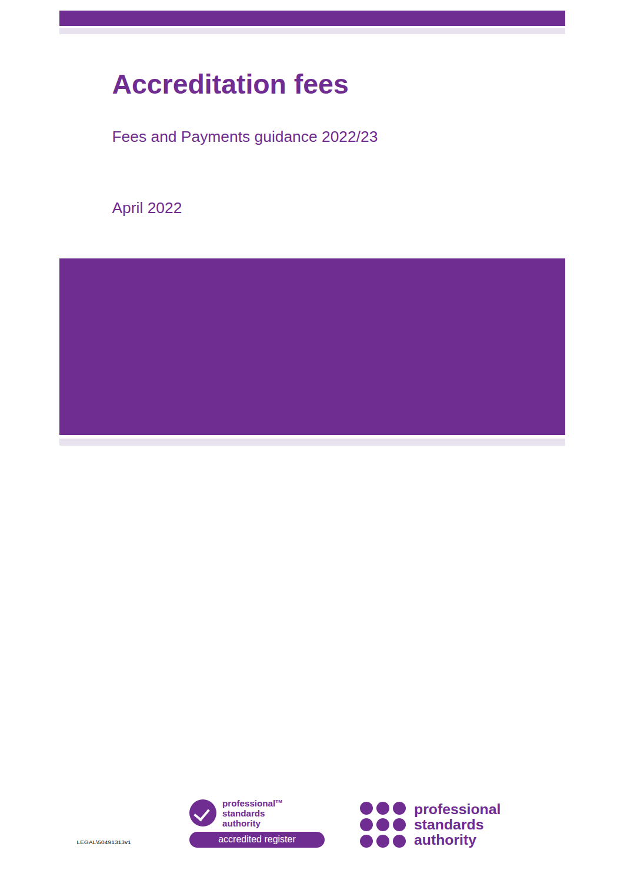Accreditation fees
Fees and Payments guidance 2022/23
April 2022
LEGAL\50491313v1
professionalTM
standards
authority
accredited register
professional
standards
authority